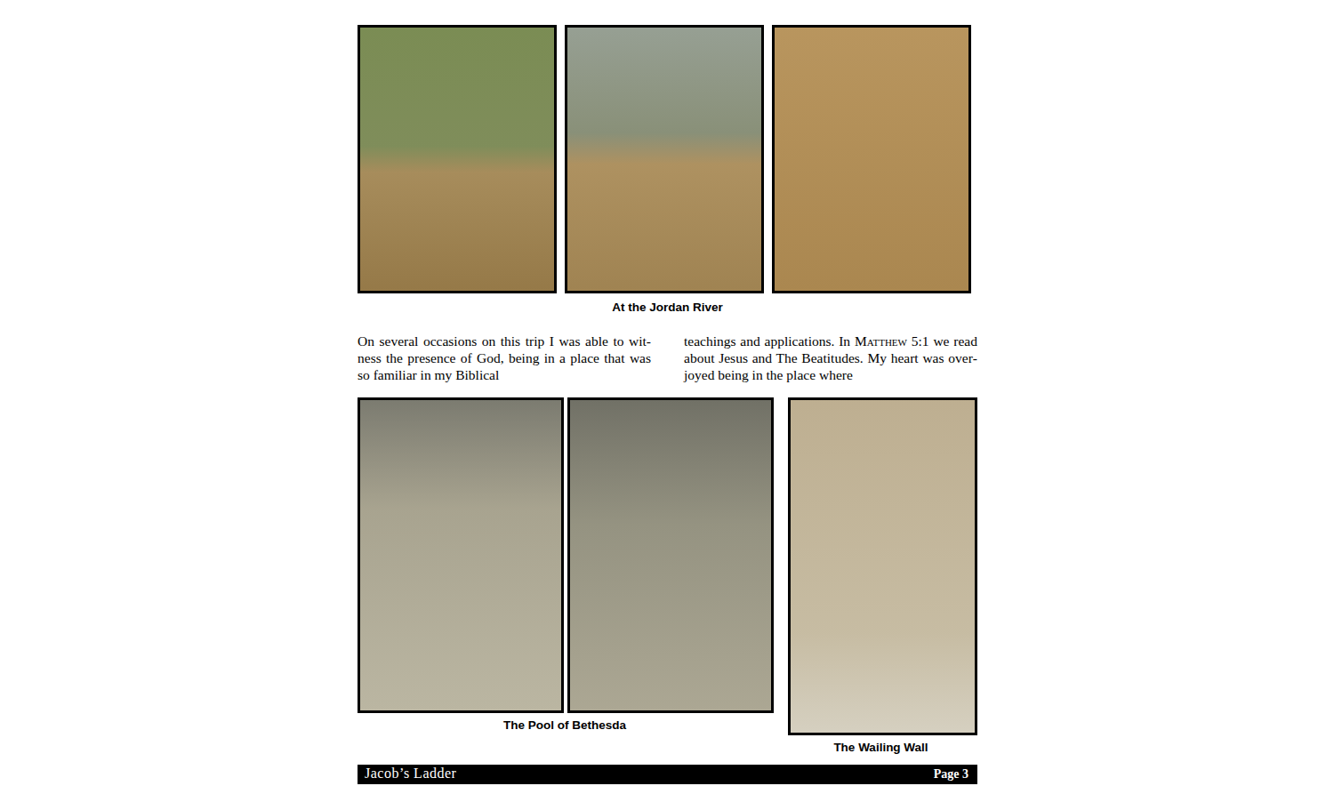At the Jordan River
On several occasions on this trip I was able to witness the presence of God, being in a place that was so familiar in my Biblical
teachings and applications. In Matthew 5:1 we read about Jesus and The Beatitudes. My heart was overjoyed being in the place where
The Pool of Bethesda
The Wailing Wall
Jacob’s Ladder Page 3